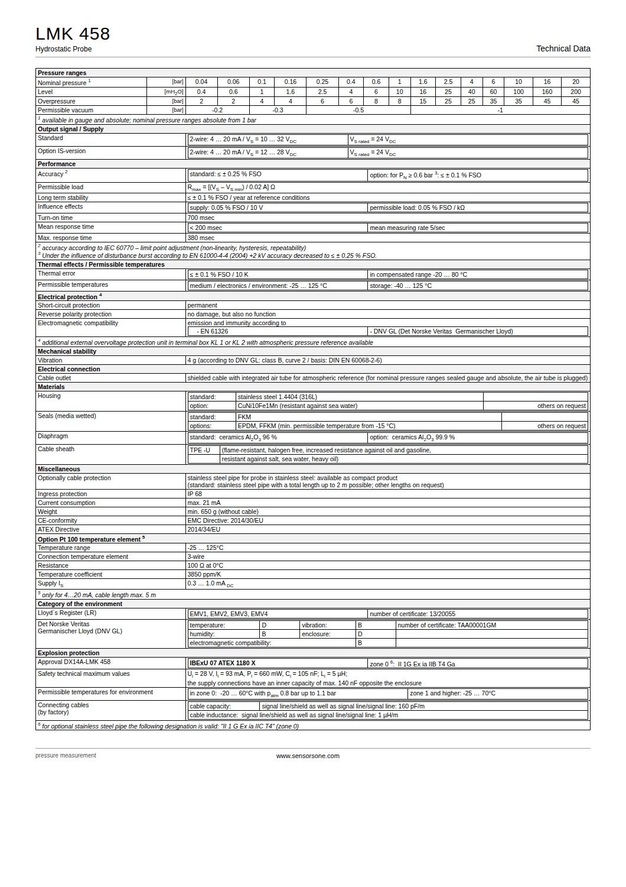LMK 458
Hydrostatic Probe
Technical Data
| Pressure ranges |
| Nominal pressure 1 | [bar] | 0.04 | 0.06 | 0.1 | 0.16 | 0.25 | 0.4 | 0.6 | 1 | 1.6 | 2.5 | 4 | 6 | 10 | 16 | 20 |
| Level | [mH 2 O] | 0.4 | 0.6 | 1 | 1.6 | 2.5 | 4 | 6 | 10 | 16 | 25 | 40 | 60 | 100 | 160 | 200 |
| Overpressure | [bar] | 2 | 2 | 4 | 4 | 6 | 6 | 8 | 8 | 15 | 25 | 25 | 35 | 35 | 45 | 45 |
| Permissible vacuum | [bar] | -0.2 | -0.3 | -0.5 | -1 |
| 1 available in gauge and absolute; nominal pressure ranges absolute from 1 bar |
| Output signal / Supply |
| Standard | / 2-wire: 4 … 20 mA / V S = 10 … 32 V DC / V S rated = 24 V DC / |
| Option IS-version | / 2-wire: 4 … 20 mA / V S = 12 … 28 V DC / V S rated = 24 V DC / |
| Performance |
| Accuracy 2 | / standard: ≤ ± 0.25 % FSO / option: for P N ≥ 0.6 bar 3 : ≤ ± 0.1 % FSO / |
| Permissible load | R max = [(V S – V S min ) / 0.02 A] Ω |
| Long term stability | ≤ ± 0.1 % FSO / year at reference conditions |
| Influence effects | / supply: 0.05 % FSO / 10 V / permissible load: 0.05 % FSO / kΩ / |
| Turn-on time | 700 msec |
| Mean response time | / < 200 msec / mean measuring rate 5/sec / |
| Max. response time | 380 msec |
| 2 accuracy according to IEC 60770 – limit point adjustment (non-linearity, hysteresis, repeatability) 3 Under the influence of disturbance burst according to EN 61000-4-4 (2004) +2 kV accuracy decreased to ≤ ± 0.25 % FSO. |
| Thermal effects / Permissible temperatures |
| Thermal error | / ≤ ± 0.1 % FSO / 10 K / in compensated range -20 … 80 °C / |
| Permissible temperatures | / medium / electronics / environment: -25 … 125 °C / storage: -40 … 125 °C / |
| Electrical protection 4 |
| Short-circuit protection | permanent |
| Reverse polarity protection | no damage, but also no function |
| Electromagnetic compatibility | emission and immunity according to / - EN 61326 / - DNV GL (Det Norske Veritas Germanischer Lloyd) / |
| 4 additional external overvoltage protection unit in terminal box KL 1 or KL 2 with atmospheric pressure reference available |
| Mechanical stability |
| Vibration | 4 g (according to DNV GL: class B, curve 2 / basis: DIN EN 60068-2-6) |
| Electrical connection |
| Cable outlet | shielded cable with integrated air tube for atmospheric reference (for nominal pressure ranges sealed gauge and absolute, the air tube is plugged) |
| Materials |
| Housing | / standard: / stainless steel 1.4404 (316L) / / / option: / CuNi10Fe1Mn (resistant against sea water) / others on request / |
| Seals (media wetted) | / standard: / FKM / / / options: / EPDM, FFKM (min. permissible temperature from -15 °C) / others on request / |
| Diaphragm | / standard: ceramics Al 2 O 3 96 % / option: ceramics Al 2 O 3 99.9 % / |
| Cable sheath | / TPE -U / (flame-resistant, halogen free, increased resistance against oil and gasoline, / / / resistant against salt, sea water, heavy oil) / |
| Miscellaneous |
| Optionally cable protection | stainless steel pipe for probe in stainless steel: available as compact product (standard: stainless steel pipe with a total length up to 2 m possible; other lengths on request) |
| Ingress protection | IP 68 |
| Current consumption | max. 21 mA |
| Weight | min. 650 g (without cable) |
| CE-conformity | EMC Directive: 2014/30/EU |
| ATEX Directive | 2014/34/EU |
| Option Pt 100 temperature element 5 |
| Temperature range | -25 … 125°C |
| Connection temperature element | 3-wire |
| Resistance | 100 Ω at 0°C |
| Temperature coefficient | 3850 ppm/K |
| Supply I S | 0.3 … 1.0 mA DC |
| 5 only for 4…20 mA, cable length max. 5 m |
| Category of the environment |
| Lloyd´s Register (LR) | / EMV1, EMV2, EMV3, EMV4 / number of certificate: 13/20055 / |
| Det Norske Veritas Germanischer Lloyd (DNV GL) | / temperature: / D / vibration: / B / number of certificate: TAA00001GM / / humidity: / B / enclosure: / D / / / electromagnetic compatibility: / B / / |
| Explosion protection |
| Approval DX14A-LMK 458 | / IBExU 07 ATEX 1180 X / zone 0 6 : II 1G Ex ia IIB T4 Ga / |
| Safety technical maximum values | U i = 28 V, I i = 93 mA, P i = 660 mW, C i = 105 nF; L i = 5 µH; the supply connections have an inner capacity of max. 140 nF opposite the enclosure |
| Permissible temperatures for environment | / in zone 0: -20 … 60°C with p atm 0.8 bar up to 1.1 bar / zone 1 and higher: -25 … 70°C / |
| Connecting cables (by factory) | / cable capacity: / signal line/shield as well as signal line/signal line: 160 pF/m / / cable inductance: signal line/shield as well as signal line/signal line: 1 µH/m / |
| 6 for optional stainless steel pipe the following designation is valid: "II 1 G Ex ia IIC T4" (zone 0) |
pressure measurement
www.sensorsone.com